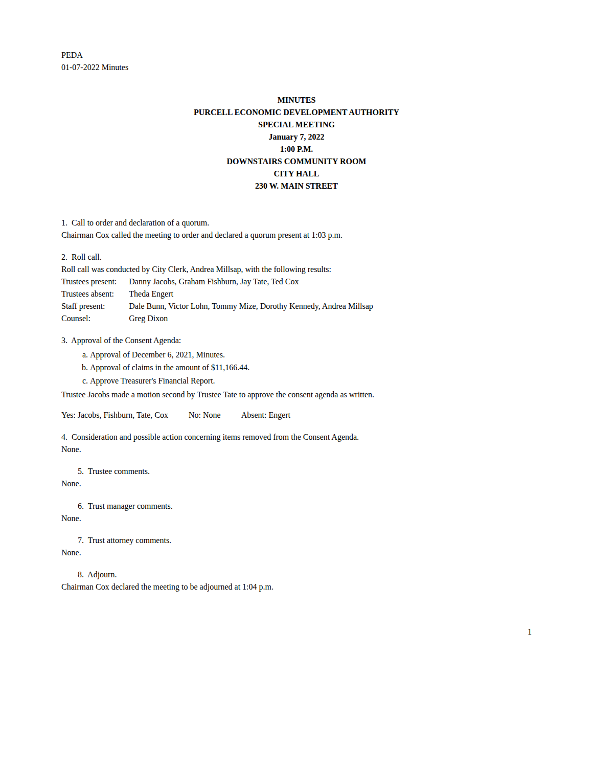PEDA
01-07-2022 Minutes
MINUTES
PURCELL ECONOMIC DEVELOPMENT AUTHORITY
SPECIAL MEETING
January 7, 2022
1:00 P.M.
DOWNSTAIRS COMMUNITY ROOM
CITY HALL
230 W. MAIN STREET
1. Call to order and declaration of a quorum.
Chairman Cox called the meeting to order and declared a quorum present at 1:03 p.m.
2. Roll call.
Roll call was conducted by City Clerk, Andrea Millsap, with the following results:
| Trustees present: | Danny Jacobs, Graham Fishburn, Jay Tate, Ted Cox |
| Trustees absent: | Theda Engert |
| Staff present: | Dale Bunn, Victor Lohn, Tommy Mize, Dorothy Kennedy, Andrea Millsap |
| Counsel: | Greg Dixon |
3. Approval of the Consent Agenda:
Approval of December 6, 2021, Minutes.
Approval of claims in the amount of $11,166.44.
Approve Treasurer's Financial Report.
Trustee Jacobs made a motion second by Trustee Tate to approve the consent agenda as written.
Yes: Jacobs, Fishburn, Tate, Cox No: None Absent: Engert
4. Consideration and possible action concerning items removed from the Consent Agenda.
None.
5. Trustee comments.
None.
6. Trust manager comments.
None.
7. Trust attorney comments.
None.
8. Adjourn.
Chairman Cox declared the meeting to be adjourned at 1:04 p.m.
1